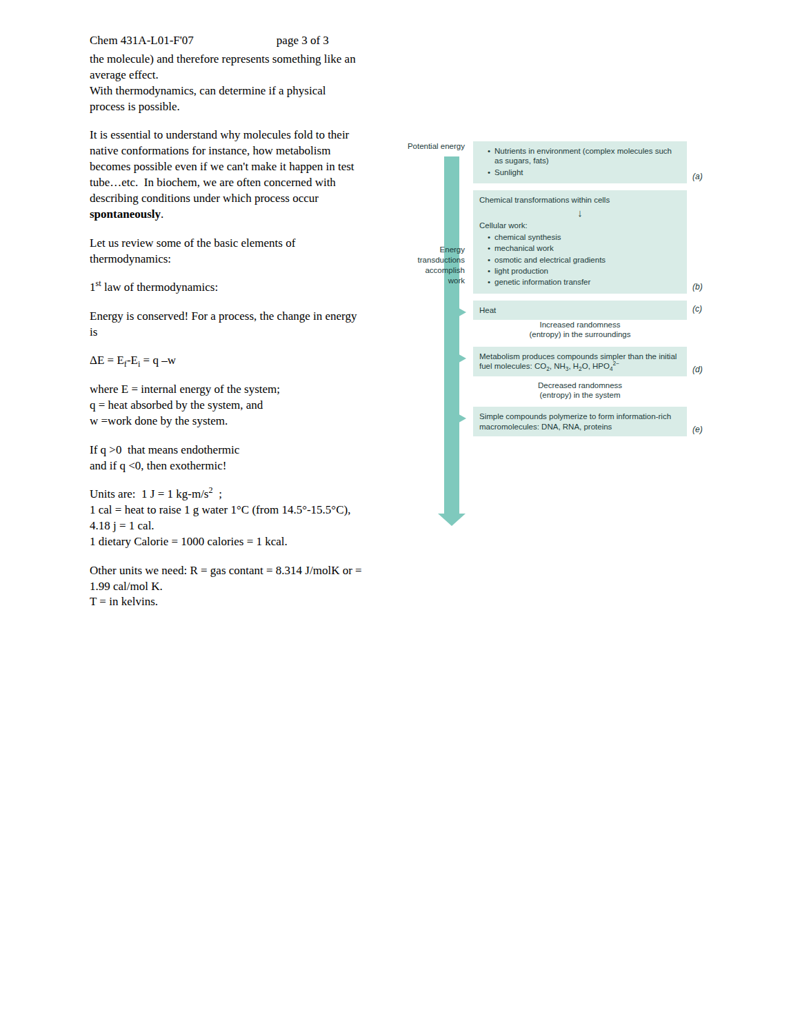Chem 431A-L01-F'07 page 3 of 3
the molecule) and therefore represents something like an average effect.
With thermodynamics, can determine if a physical process is possible.
It is essential to understand why molecules fold to their native conformations for instance, how metabolism becomes possible even if we can't make it happen in test tube…etc. In biochem, we are often concerned with describing conditions under which process occur spontaneously.
Let us review some of the basic elements of thermodynamics:
1st law of thermodynamics:
Energy is conserved! For a process, the change in energy is
ΔE = Ef-Ei = q –w
where E = internal energy of the system;
q = heat absorbed by the system, and
w =work done by the system.
If q >0 that means endothermic
and if q <0, then exothermic!
Units are: 1 J = 1 kg-m/s2 ;
1 cal = heat to raise 1 g water 1°C (from 14.5°-15.5°C), 4.18 j = 1 cal.
1 dietary Calorie = 1000 calories = 1 kcal.
Other units we need: R = gas contant = 8.314 J/molK or = 1.99 cal/mol K.
T = in kelvins.
Potential energy
Energy
transductions
accomplish
work
Nutrients in environment (complex molecules such as sugars, fats)
Sunlight
(a)
Chemical transformations within cells
↓
Cellular work:
chemical synthesis
mechanical work
osmotic and electrical gradients
light production
genetic information transfer
(b)
Heat
(c)
Increased randomness
(entropy) in the surroundings
Metabolism produces compounds simpler than the initial fuel molecules: CO2, NH3, H2O, HPO42−
(d)
Decreased randomness
(entropy) in the system
Simple compounds polymerize to form information-rich macromolecules: DNA, RNA, proteins
(e)